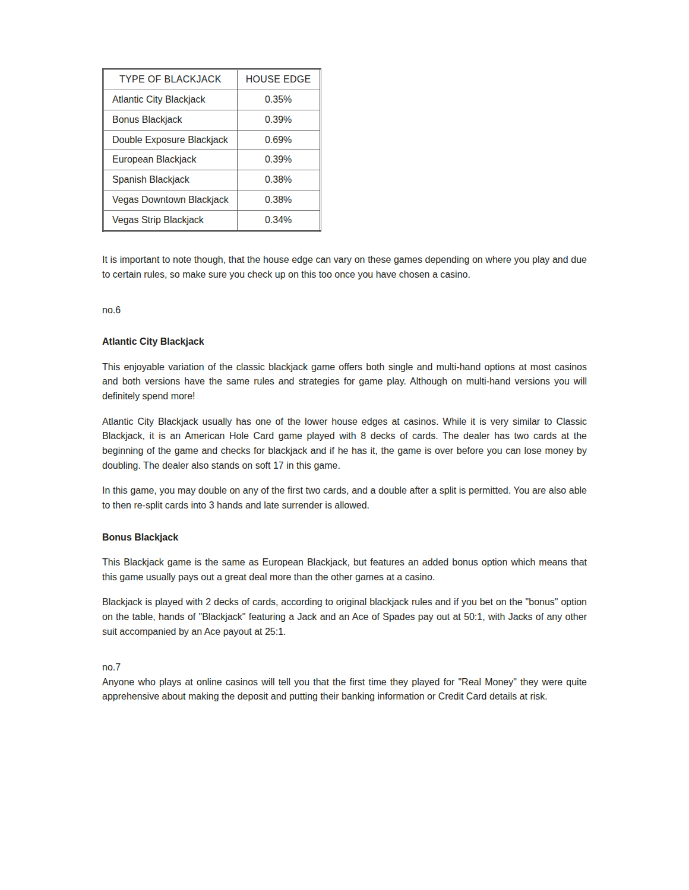| TYPE OF BLACKJACK | HOUSE EDGE |
| --- | --- |
| Atlantic City Blackjack | 0.35% |
| Bonus Blackjack | 0.39% |
| Double Exposure Blackjack | 0.69% |
| European Blackjack | 0.39% |
| Spanish Blackjack | 0.38% |
| Vegas Downtown Blackjack | 0.38% |
| Vegas Strip Blackjack | 0.34% |
It is important to note though, that the house edge can vary on these games depending on where you play and due to certain rules, so make sure you check up on this too once you have chosen a casino.
no.6
Atlantic City Blackjack
This enjoyable variation of the classic blackjack game offers both single and multi-hand options at most casinos and both versions have the same rules and strategies for game play. Although on multi-hand versions you will definitely spend more!
Atlantic City Blackjack usually has one of the lower house edges at casinos. While it is very similar to Classic Blackjack, it is an American Hole Card game played with 8 decks of cards. The dealer has two cards at the beginning of the game and checks for blackjack and if he has it, the game is over before you can lose money by doubling. The dealer also stands on soft 17 in this game.
In this game, you may double on any of the first two cards, and a double after a split is permitted. You are also able to then re-split cards into 3 hands and late surrender is allowed.
Bonus Blackjack
This Blackjack game is the same as European Blackjack, but features an added bonus option which means that this game usually pays out a great deal more than the other games at a casino.
Blackjack is played with 2 decks of cards, according to original blackjack rules and if you bet on the "bonus" option on the table, hands of "Blackjack" featuring a Jack and an Ace of Spades pay out at 50:1, with Jacks of any other suit accompanied by an Ace payout at 25:1.
no.7
Anyone who plays at online casinos will tell you that the first time they played for "Real Money" they were quite apprehensive about making the deposit and putting their banking information or Credit Card details at risk.